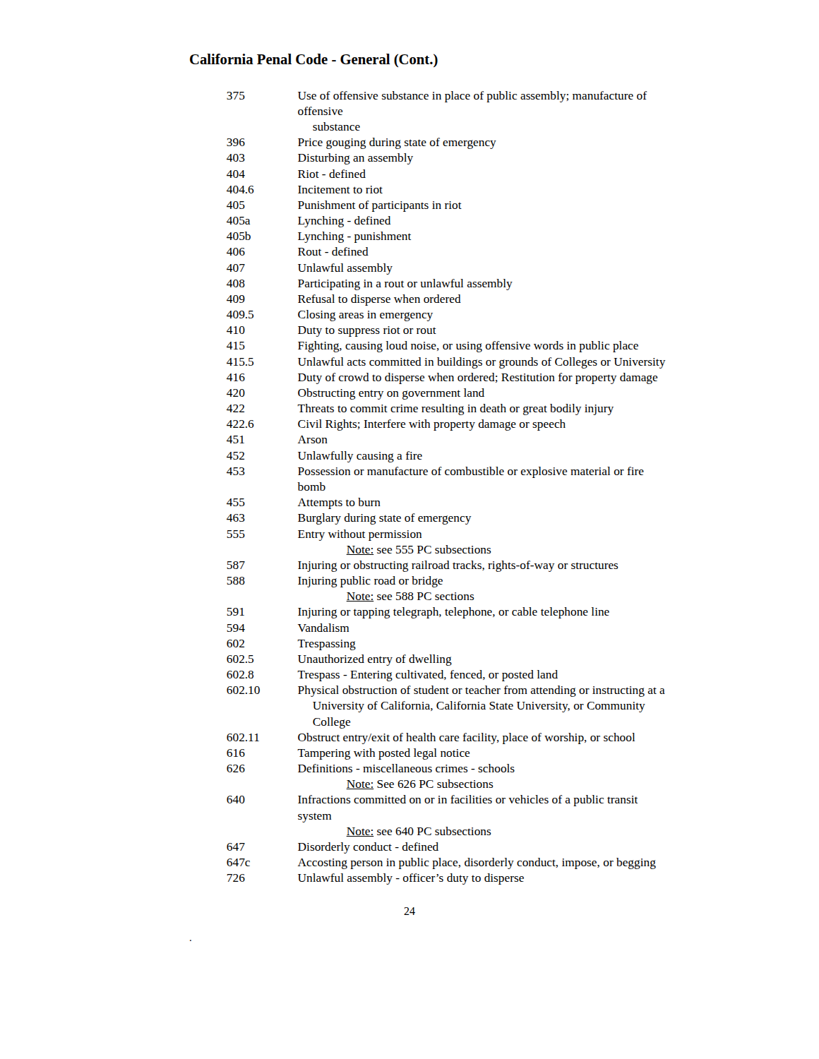California Penal Code - General (Cont.)
| 375 | Use of offensive substance in place of public assembly; manufacture of offensive substance |
| 396 | Price gouging during state of emergency |
| 403 | Disturbing an assembly |
| 404 | Riot - defined |
| 404.6 | Incitement to riot |
| 405 | Punishment of participants in riot |
| 405a | Lynching - defined |
| 405b | Lynching - punishment |
| 406 | Rout - defined |
| 407 | Unlawful assembly |
| 408 | Participating in a rout or unlawful assembly |
| 409 | Refusal to disperse when ordered |
| 409.5 | Closing areas in emergency |
| 410 | Duty to suppress riot or rout |
| 415 | Fighting, causing loud noise, or using offensive words in public place |
| 415.5 | Unlawful acts committed in buildings or grounds of Colleges or University |
| 416 | Duty of crowd to disperse when ordered; Restitution for property damage |
| 420 | Obstructing entry on government land |
| 422 | Threats to commit crime resulting in death or great bodily injury |
| 422.6 | Civil Rights; Interfere with property damage or speech |
| 451 | Arson |
| 452 | Unlawfully causing a fire |
| 453 | Possession or manufacture of combustible or explosive material or fire bomb |
| 455 | Attempts to burn |
| 463 | Burglary during state of emergency |
| 555 | Entry without permission Note: see 555 PC subsections |
| 587 | Injuring or obstructing railroad tracks, rights-of-way or structures |
| 588 | Injuring public road or bridge Note: see 588 PC sections |
| 591 | Injuring or tapping telegraph, telephone, or cable telephone line |
| 594 | Vandalism |
| 602 | Trespassing |
| 602.5 | Unauthorized entry of dwelling |
| 602.8 | Trespass - Entering cultivated, fenced, or posted land |
| 602.10 | Physical obstruction of student or teacher from attending or instructing at a University of California, California State University, or Community College |
| 602.11 | Obstruct entry/exit of health care facility, place of worship, or school |
| 616 | Tampering with posted legal notice |
| 626 | Definitions - miscellaneous crimes - schools Note: See 626 PC subsections |
| 640 | Infractions committed on or in facilities or vehicles of a public transit system Note: see 640 PC subsections |
| 647 | Disorderly conduct - defined |
| 647c | Accosting person in public place, disorderly conduct, impose, or begging |
| 726 | Unlawful assembly - officer’s duty to disperse |
24
.